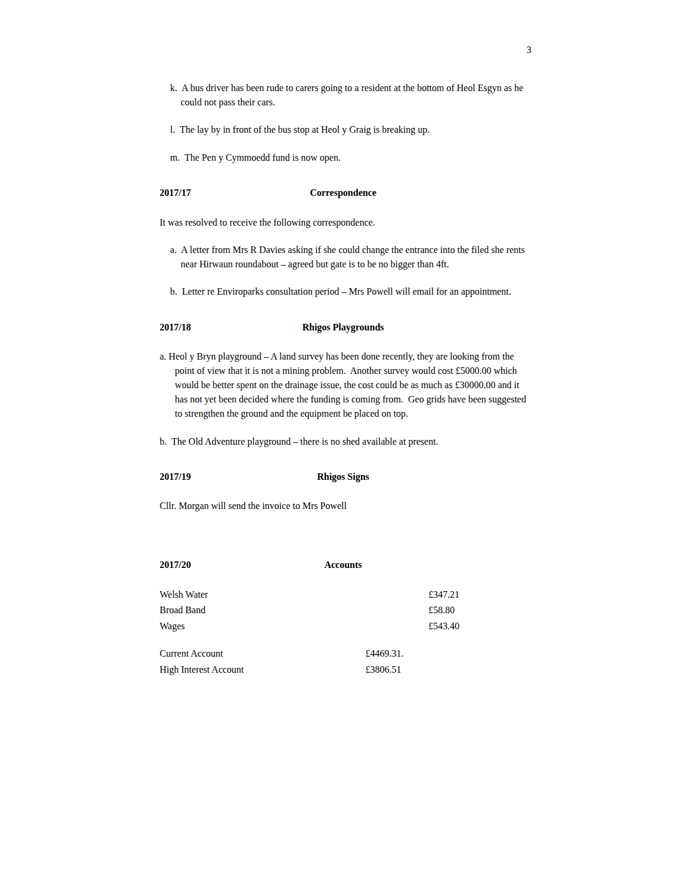3
k. A bus driver has been rude to carers going to a resident at the bottom of Heol Esgyn as he could not pass their cars.
l. The lay by in front of the bus stop at Heol y Graig is breaking up.
m. The Pen y Cymmoedd fund is now open.
2017/17 Correspondence
It was resolved to receive the following correspondence.
a. A letter from Mrs R Davies asking if she could change the entrance into the filed she rents near Hirwaun roundabout – agreed but gate is to be no bigger than 4ft.
b. Letter re Enviroparks consultation period – Mrs Powell will email for an appointment.
2017/18 Rhigos Playgrounds
a. Heol y Bryn playground – A land survey has been done recently, they are looking from the point of view that it is not a mining problem. Another survey would cost £5000.00 which would be better spent on the drainage issue, the cost could be as much as £30000.00 and it has not yet been decided where the funding is coming from. Geo grids have been suggested to strengthen the ground and the equipment be placed on top.
b. The Old Adventure playground – there is no shed available at present.
2017/19 Rhigos Signs
Cllr. Morgan will send the invoice to Mrs Powell
2017/20 Accounts
| Welsh Water | | £347.21 |
| Broad Band | | £58.80 |
| Wages | | £543.40 |
| Current Account | £4469.31. | |
| High Interest Account | £3806.51 | |